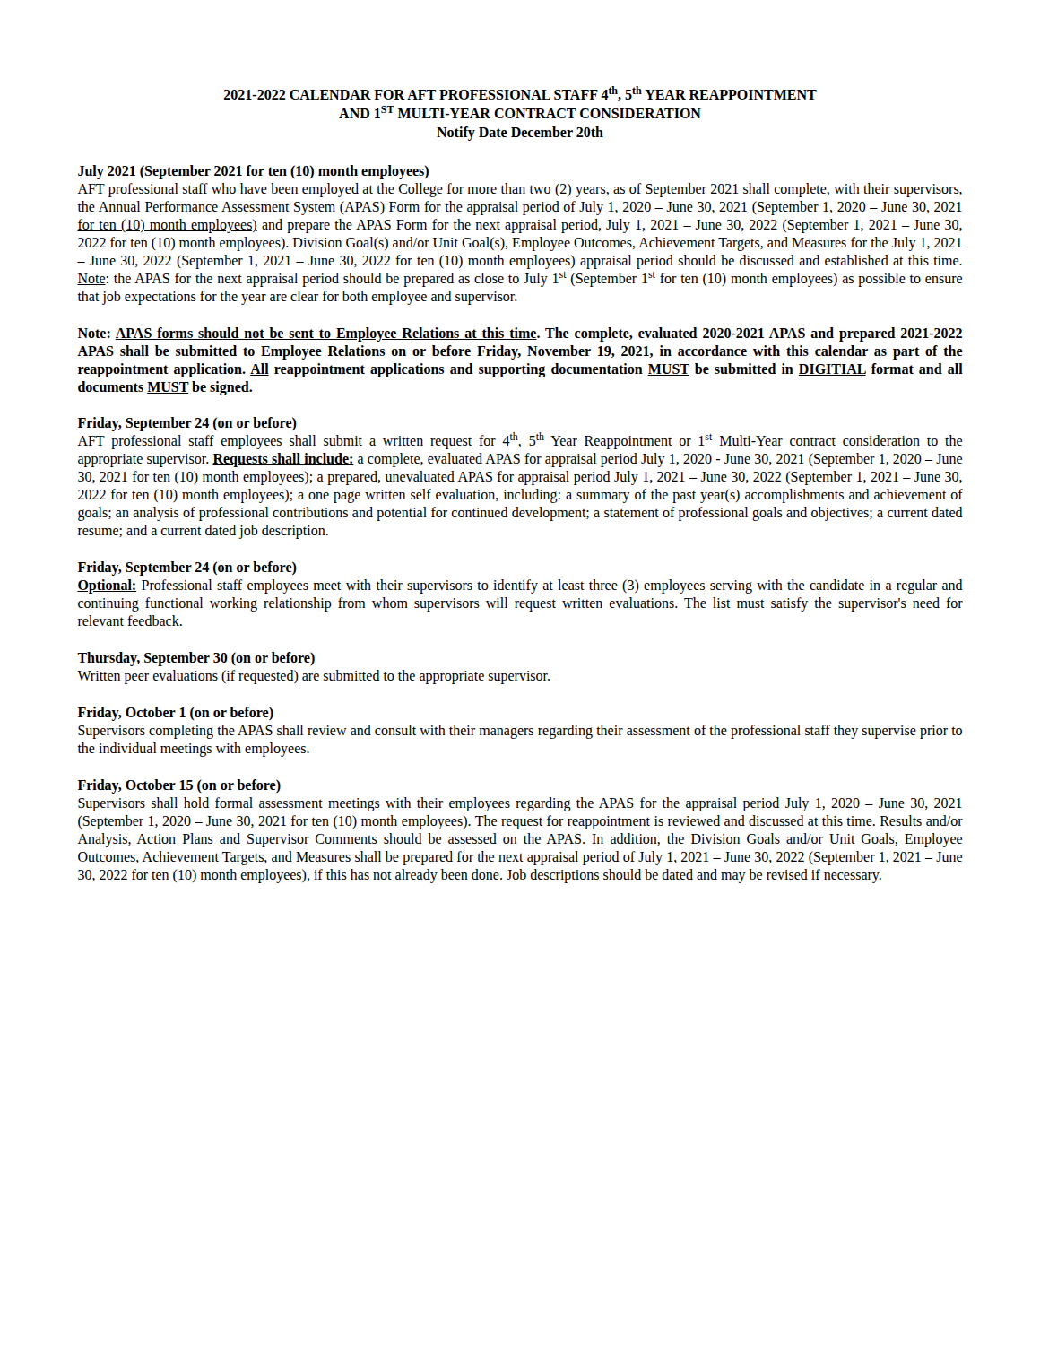2021-2022 CALENDAR FOR AFT PROFESSIONAL STAFF 4th, 5th YEAR REAPPOINTMENT AND 1ST MULTI-YEAR CONTRACT CONSIDERATION Notify Date December 20th
July 2021 (September 2021 for ten (10) month employees)
AFT professional staff who have been employed at the College for more than two (2) years, as of September 2021 shall complete, with their supervisors, the Annual Performance Assessment System (APAS) Form for the appraisal period of July 1, 2020 – June 30, 2021 (September 1, 2020 – June 30, 2021 for ten (10) month employees) and prepare the APAS Form for the next appraisal period, July 1, 2021 – June 30, 2022 (September 1, 2021 – June 30, 2022 for ten (10) month employees). Division Goal(s) and/or Unit Goal(s), Employee Outcomes, Achievement Targets, and Measures for the July 1, 2021 – June 30, 2022 (September 1, 2021 – June 30, 2022 for ten (10) month employees) appraisal period should be discussed and established at this time. Note: the APAS for the next appraisal period should be prepared as close to July 1st (September 1st for ten (10) month employees) as possible to ensure that job expectations for the year are clear for both employee and supervisor.
Note: APAS forms should not be sent to Employee Relations at this time. The complete, evaluated 2020-2021 APAS and prepared 2021-2022 APAS shall be submitted to Employee Relations on or before Friday, November 19, 2021, in accordance with this calendar as part of the reappointment application. All reappointment applications and supporting documentation MUST be submitted in DIGITIAL format and all documents MUST be signed.
Friday, September 24 (on or before)
AFT professional staff employees shall submit a written request for 4th, 5th Year Reappointment or 1st Multi-Year contract consideration to the appropriate supervisor. Requests shall include: a complete, evaluated APAS for appraisal period July 1, 2020 - June 30, 2021 (September 1, 2020 – June 30, 2021 for ten (10) month employees); a prepared, unevaluated APAS for appraisal period July 1, 2021 – June 30, 2022 (September 1, 2021 – June 30, 2022 for ten (10) month employees); a one page written self evaluation, including: a summary of the past year(s) accomplishments and achievement of goals; an analysis of professional contributions and potential for continued development; a statement of professional goals and objectives; a current dated resume; and a current dated job description.
Friday, September 24 (on or before)
Optional: Professional staff employees meet with their supervisors to identify at least three (3) employees serving with the candidate in a regular and continuing functional working relationship from whom supervisors will request written evaluations. The list must satisfy the supervisor's need for relevant feedback.
Thursday, September 30 (on or before)
Written peer evaluations (if requested) are submitted to the appropriate supervisor.
Friday, October 1 (on or before)
Supervisors completing the APAS shall review and consult with their managers regarding their assessment of the professional staff they supervise prior to the individual meetings with employees.
Friday, October 15 (on or before)
Supervisors shall hold formal assessment meetings with their employees regarding the APAS for the appraisal period July 1, 2020 – June 30, 2021 (September 1, 2020 – June 30, 2021 for ten (10) month employees). The request for reappointment is reviewed and discussed at this time. Results and/or Analysis, Action Plans and Supervisor Comments should be assessed on the APAS. In addition, the Division Goals and/or Unit Goals, Employee Outcomes, Achievement Targets, and Measures shall be prepared for the next appraisal period of July 1, 2021 – June 30, 2022 (September 1, 2021 – June 30, 2022 for ten (10) month employees), if this has not already been done. Job descriptions should be dated and may be revised if necessary.